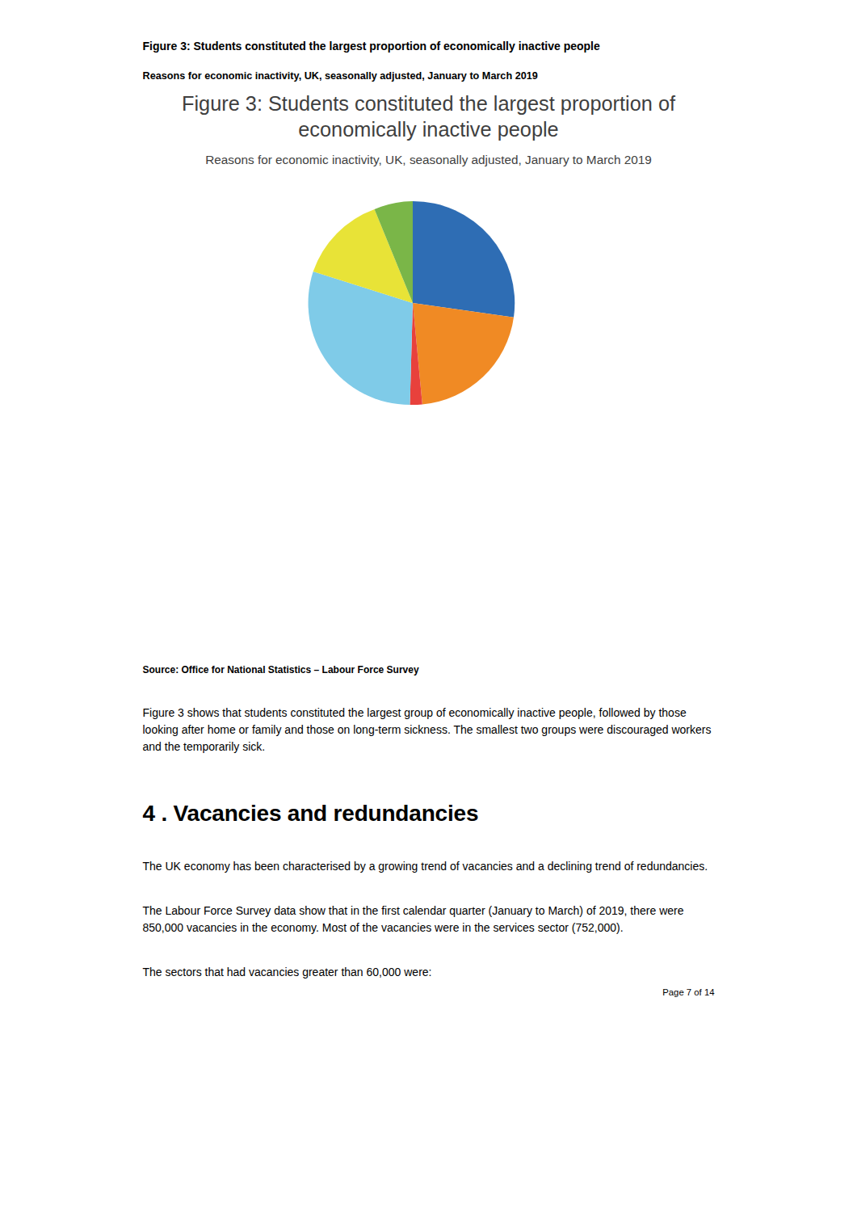Figure 3: Students constituted the largest proportion of economically inactive people
Reasons for economic inactivity, UK, seasonally adjusted, January to March 2019
Figure 3: Students constituted the largest proportion of
economically inactive people
Reasons for economic inactivity, UK, seasonally adjusted, January to March 2019
Source: Office for National Statistics – Labour Force Survey
Figure 3 shows that students constituted the largest group of economically inactive people, followed by those looking after home or family and those on long-term sickness. The smallest two groups were discouraged workers and the temporarily sick.
4 . Vacancies and redundancies
The UK economy has been characterised by a growing trend of vacancies and a declining trend of redundancies.
The Labour Force Survey data show that in the first calendar quarter (January to March) of 2019, there were 850,000 vacancies in the economy. Most of the vacancies were in the services sector (752,000).
The sectors that had vacancies greater than 60,000 were:
Page 7 of 14